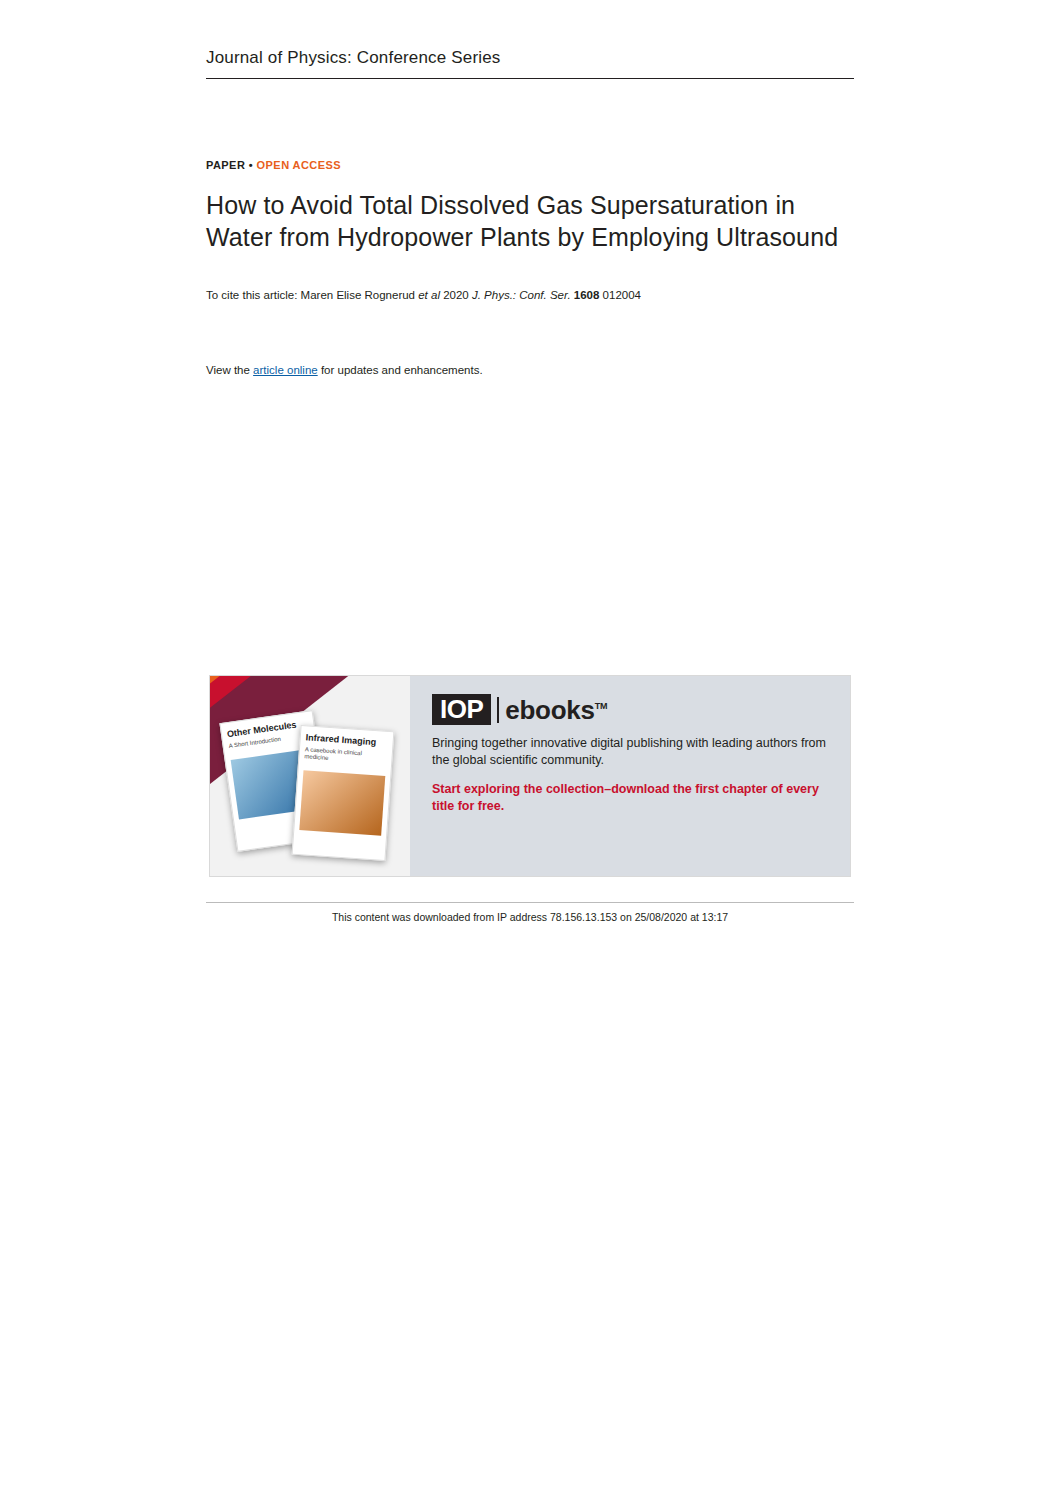Journal of Physics: Conference Series
PAPER • OPEN ACCESS
How to Avoid Total Dissolved Gas Supersaturation in Water from Hydropower Plants by Employing Ultrasound
To cite this article: Maren Elise Rognerud et al 2020 J. Phys.: Conf. Ser. 1608 012004
View the article online for updates and enhancements.
Other Molecules A Short Introduction
Infrared Imaging A casebook in clinical medicine
IOP ebooksTM
Bringing together innovative digital publishing with leading authors from the global scientific community.
Start exploring the collection–download the first chapter of every title for free.
This content was downloaded from IP address 78.156.13.153 on 25/08/2020 at 13:17